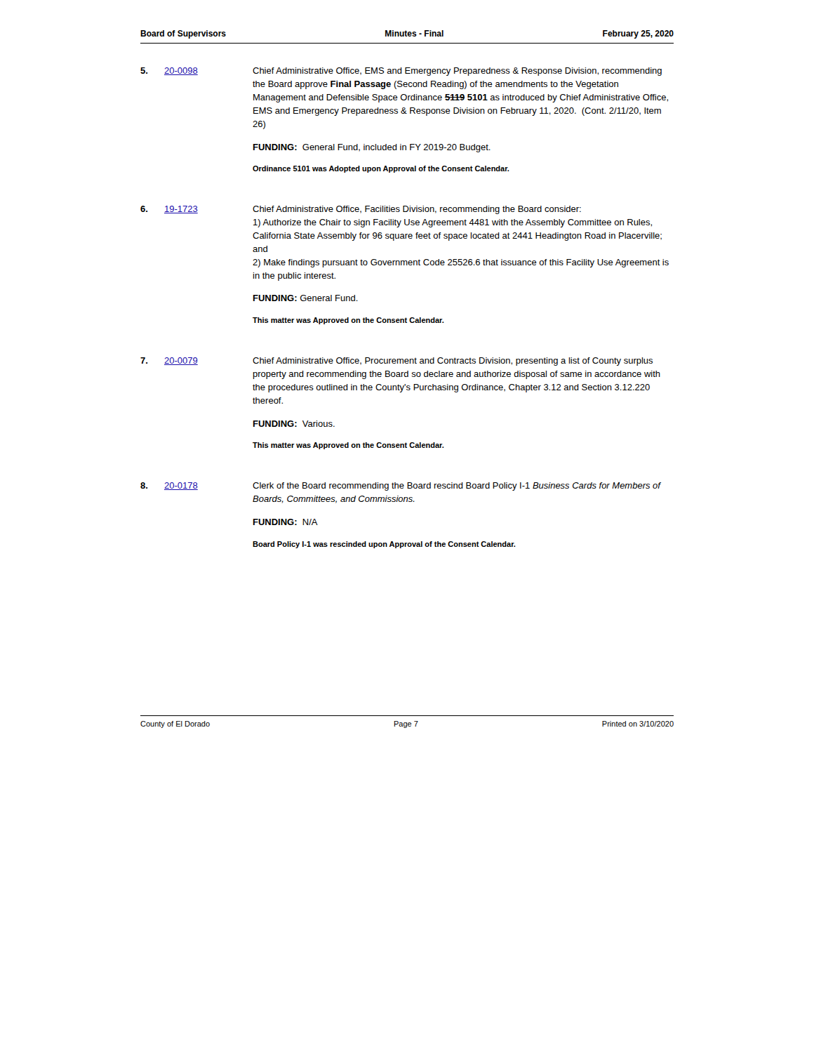Board of Supervisors
February 25, 2020
Minutes - Final
5.
20-0098
Chief Administrative Office, EMS and Emergency Preparedness & Response Division, recommending the Board approve Final Passage (Second Reading) of the amendments to the Vegetation Management and Defensible Space Ordinance 5119 5101 as introduced by Chief Administrative Office, EMS and Emergency Preparedness & Response Division on February 11, 2020. (Cont. 2/11/20, Item 26)
FUNDING: General Fund, included in FY 2019-20 Budget.
Ordinance 5101 was Adopted upon Approval of the Consent Calendar.
6.
19-1723
Chief Administrative Office, Facilities Division, recommending the Board consider:
1) Authorize the Chair to sign Facility Use Agreement 4481 with the Assembly Committee on Rules, California State Assembly for 96 square feet of space located at 2441 Headington Road in Placerville; and
2) Make findings pursuant to Government Code 25526.6 that issuance of this Facility Use Agreement is in the public interest.
FUNDING: General Fund.
This matter was Approved on the Consent Calendar.
7.
20-0079
Chief Administrative Office, Procurement and Contracts Division, presenting a list of County surplus property and recommending the Board so declare and authorize disposal of same in accordance with the procedures outlined in the County's Purchasing Ordinance, Chapter 3.12 and Section 3.12.220 thereof.
FUNDING: Various.
This matter was Approved on the Consent Calendar.
8.
20-0178
Clerk of the Board recommending the Board rescind Board Policy I-1 Business Cards for Members of Boards, Committees, and Commissions.
FUNDING: N/A
Board Policy I-1 was rescinded upon Approval of the Consent Calendar.
County of El Dorado
Printed on 3/10/2020
Page 7